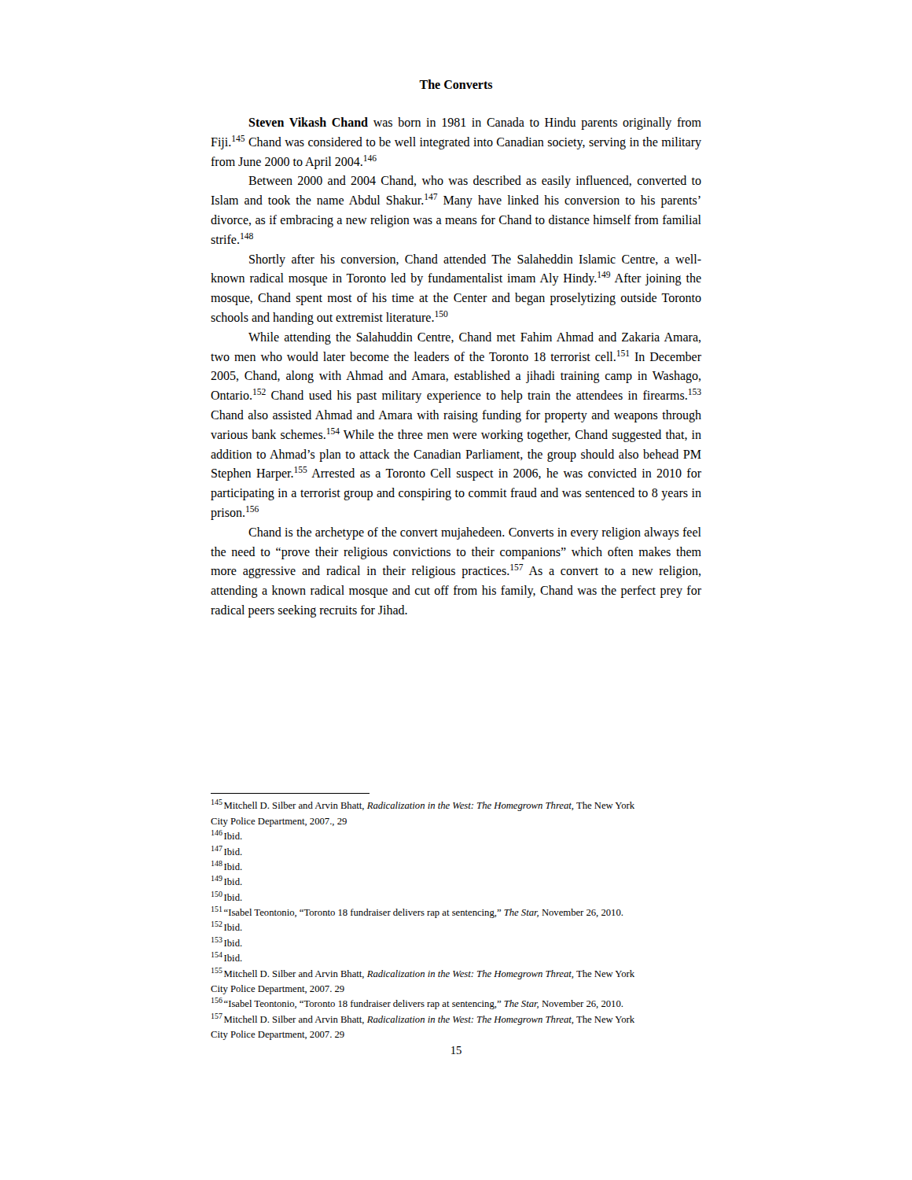The Converts
Steven Vikash Chand was born in 1981 in Canada to Hindu parents originally from Fiji.145 Chand was considered to be well integrated into Canadian society, serving in the military from June 2000 to April 2004.146
Between 2000 and 2004 Chand, who was described as easily influenced, converted to Islam and took the name Abdul Shakur.147 Many have linked his conversion to his parents’ divorce, as if embracing a new religion was a means for Chand to distance himself from familial strife.148
Shortly after his conversion, Chand attended The Salaheddin Islamic Centre, a well-known radical mosque in Toronto led by fundamentalist imam Aly Hindy.149 After joining the mosque, Chand spent most of his time at the Center and began proselytizing outside Toronto schools and handing out extremist literature.150
While attending the Salahuddin Centre, Chand met Fahim Ahmad and Zakaria Amara, two men who would later become the leaders of the Toronto 18 terrorist cell.151 In December 2005, Chand, along with Ahmad and Amara, established a jihadi training camp in Washago, Ontario.152 Chand used his past military experience to help train the attendees in firearms.153 Chand also assisted Ahmad and Amara with raising funding for property and weapons through various bank schemes.154 While the three men were working together, Chand suggested that, in addition to Ahmad’s plan to attack the Canadian Parliament, the group should also behead PM Stephen Harper.155 Arrested as a Toronto Cell suspect in 2006, he was convicted in 2010 for participating in a terrorist group and conspiring to commit fraud and was sentenced to 8 years in prison.156
Chand is the archetype of the convert mujahedeen. Converts in every religion always feel the need to “prove their religious convictions to their companions” which often makes them more aggressive and radical in their religious practices.157 As a convert to a new religion, attending a known radical mosque and cut off from his family, Chand was the perfect prey for radical peers seeking recruits for Jihad.
Mitchell D. Silber and Arvin Bhatt, Radicalization in the West: The Homegrown Threat, The New York
City Police Department, 2007., 29
Ibid.
Ibid.
Ibid.
Ibid.
Ibid.
“Isabel Teontonio, “Toronto 18 fundraiser delivers rap at sentencing,” The Star, November 26, 2010.
Ibid.
Ibid.
Ibid.
Mitchell D. Silber and Arvin Bhatt, Radicalization in the West: The Homegrown Threat, The New York
City Police Department, 2007. 29
“Isabel Teontonio, “Toronto 18 fundraiser delivers rap at sentencing,” The Star, November 26, 2010.
Mitchell D. Silber and Arvin Bhatt, Radicalization in the West: The Homegrown Threat, The New York
City Police Department, 2007. 29
15